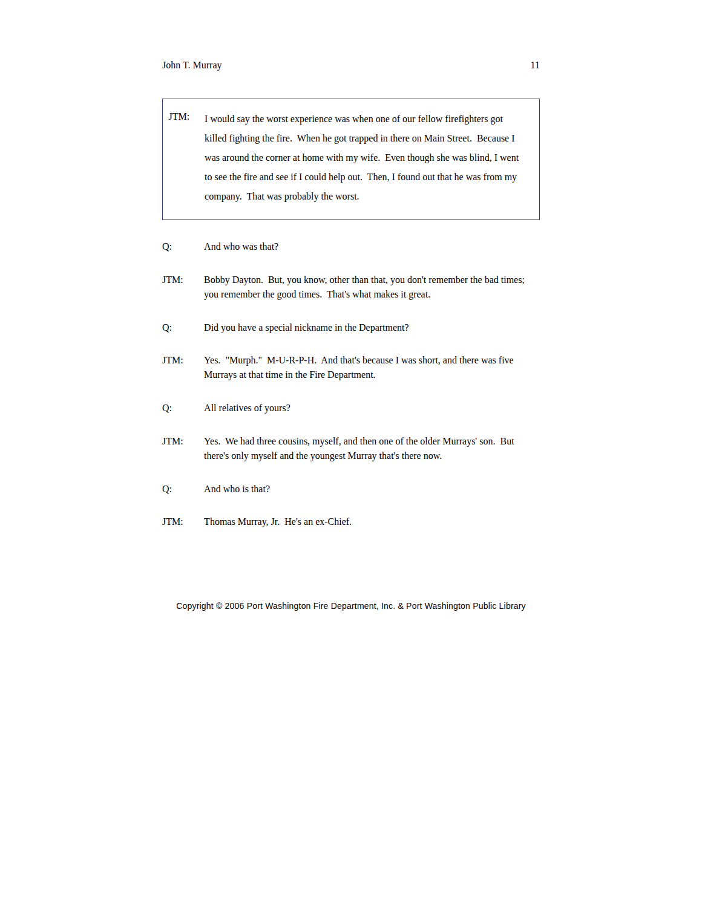John T. Murray
11
JTM:
I would say the worst experience was when one of our fellow firefighters got killed fighting the fire. When he got trapped in there on Main Street. Because I was around the corner at home with my wife. Even though she was blind, I went to see the fire and see if I could help out. Then, I found out that he was from my company. That was probably the worst.
Q:
And who was that?
JTM:
Bobby Dayton. But, you know, other than that, you don't remember the bad times; you remember the good times. That's what makes it great.
Q:
Did you have a special nickname in the Department?
JTM:
Yes. "Murph." M-U-R-P-H. And that's because I was short, and there was five Murrays at that time in the Fire Department.
Q:
All relatives of yours?
JTM:
Yes. We had three cousins, myself, and then one of the older Murrays' son. But there's only myself and the youngest Murray that's there now.
Q:
And who is that?
JTM:
Thomas Murray, Jr. He's an ex-Chief.
Copyright © 2006 Port Washington Fire Department, Inc. & Port Washington Public Library